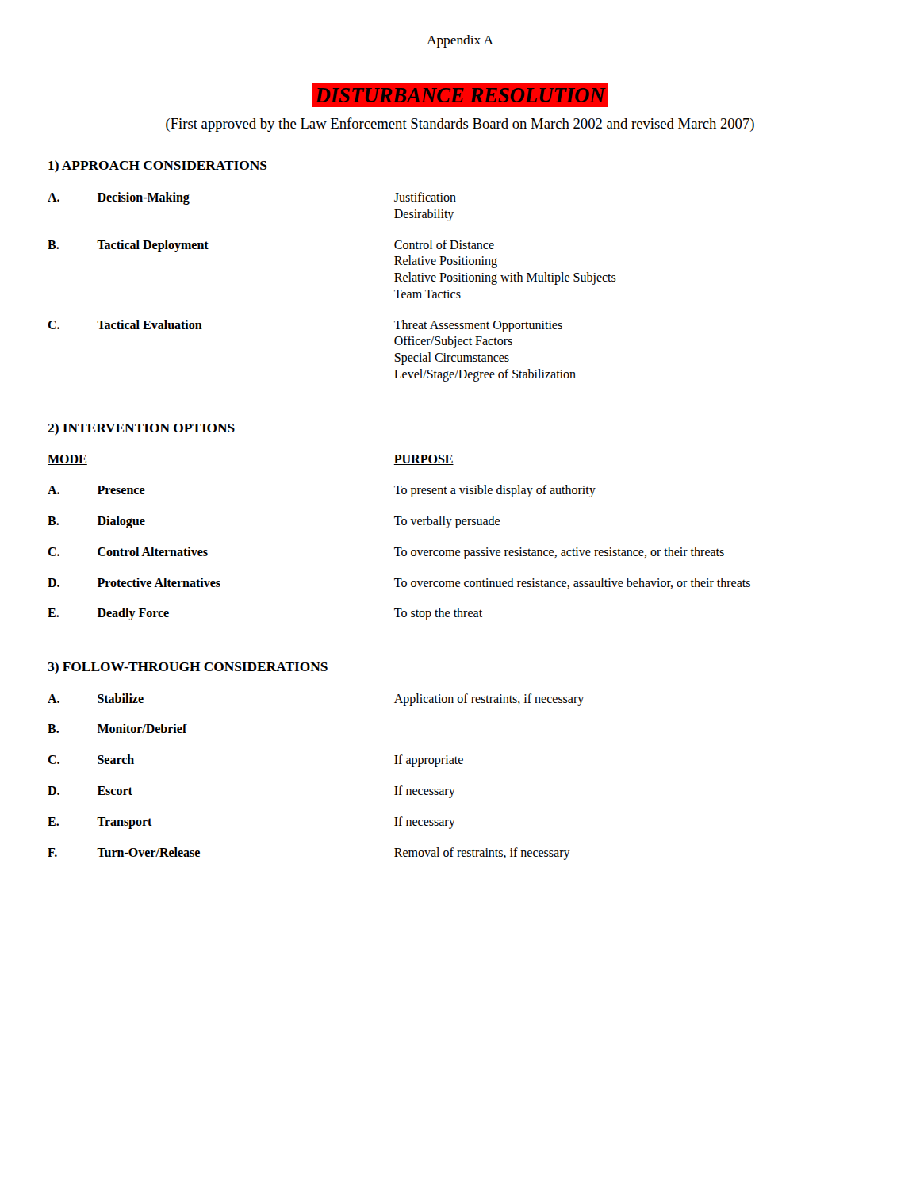Appendix A
DISTURBANCE RESOLUTION
(First approved by the Law Enforcement Standards Board on March 2002 and revised March 2007)
1) APPROACH CONSIDERATIONS
| A. | Decision-Making | Justification Desirability |
| B. | Tactical Deployment | Control of Distance Relative Positioning Relative Positioning with Multiple Subjects Team Tactics |
| C. | Tactical Evaluation | Threat Assessment Opportunities Officer/Subject Factors Special Circumstances Level/Stage/Degree of Stabilization |
2) INTERVENTION OPTIONS
| MODE | | PURPOSE |
| A. | Presence | To present a visible display of authority |
| B. | Dialogue | To verbally persuade |
| C. | Control Alternatives | To overcome passive resistance, active resistance, or their threats |
| D. | Protective Alternatives | To overcome continued resistance, assaultive behavior, or their threats |
| E. | Deadly Force | To stop the threat |
3) FOLLOW-THROUGH CONSIDERATIONS
| A. | Stabilize | Application of restraints, if necessary |
| B. | Monitor/Debrief | |
| C. | Search | If appropriate |
| D. | Escort | If necessary |
| E. | Transport | If necessary |
| F. | Turn-Over/Release | Removal of restraints, if necessary |